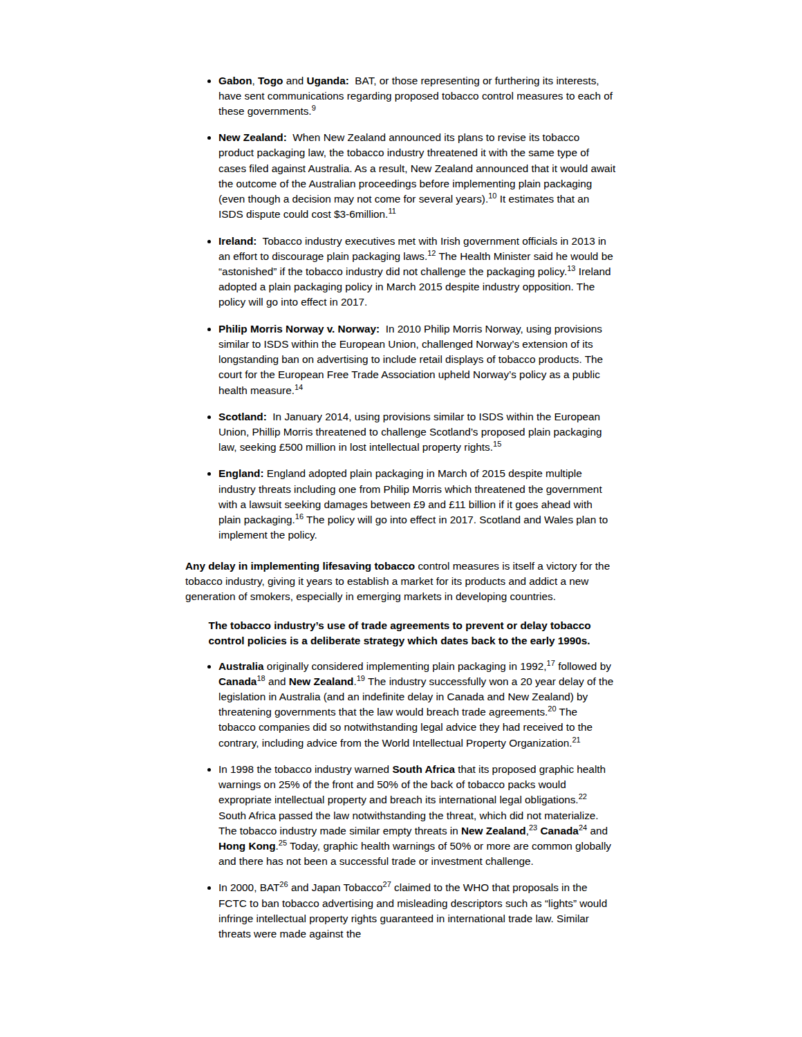Gabon, Togo and Uganda: BAT, or those representing or furthering its interests, have sent communications regarding proposed tobacco control measures to each of these governments.9
New Zealand: When New Zealand announced its plans to revise its tobacco product packaging law, the tobacco industry threatened it with the same type of cases filed against Australia. As a result, New Zealand announced that it would await the outcome of the Australian proceedings before implementing plain packaging (even though a decision may not come for several years).10 It estimates that an ISDS dispute could cost $3-6million.11
Ireland: Tobacco industry executives met with Irish government officials in 2013 in an effort to discourage plain packaging laws.12 The Health Minister said he would be “astonished” if the tobacco industry did not challenge the packaging policy.13 Ireland adopted a plain packaging policy in March 2015 despite industry opposition. The policy will go into effect in 2017.
Philip Morris Norway v. Norway: In 2010 Philip Morris Norway, using provisions similar to ISDS within the European Union, challenged Norway’s extension of its longstanding ban on advertising to include retail displays of tobacco products. The court for the European Free Trade Association upheld Norway’s policy as a public health measure.14
Scotland: In January 2014, using provisions similar to ISDS within the European Union, Phillip Morris threatened to challenge Scotland’s proposed plain packaging law, seeking £500 million in lost intellectual property rights.15
England: England adopted plain packaging in March of 2015 despite multiple industry threats including one from Philip Morris which threatened the government with a lawsuit seeking damages between £9 and £11 billion if it goes ahead with plain packaging.16 The policy will go into effect in 2017. Scotland and Wales plan to implement the policy.
Any delay in implementing lifesaving tobacco control measures is itself a victory for the tobacco industry, giving it years to establish a market for its products and addict a new generation of smokers, especially in emerging markets in developing countries.
The tobacco industry’s use of trade agreements to prevent or delay tobacco control policies is a deliberate strategy which dates back to the early 1990s.
Australia originally considered implementing plain packaging in 1992,17 followed by Canada18 and New Zealand.19 The industry successfully won a 20 year delay of the legislation in Australia (and an indefinite delay in Canada and New Zealand) by threatening governments that the law would breach trade agreements.20 The tobacco companies did so notwithstanding legal advice they had received to the contrary, including advice from the World Intellectual Property Organization.21
In 1998 the tobacco industry warned South Africa that its proposed graphic health warnings on 25% of the front and 50% of the back of tobacco packs would expropriate intellectual property and breach its international legal obligations.22 South Africa passed the law notwithstanding the threat, which did not materialize. The tobacco industry made similar empty threats in New Zealand,23 Canada24 and Hong Kong.25 Today, graphic health warnings of 50% or more are common globally and there has not been a successful trade or investment challenge.
In 2000, BAT26 and Japan Tobacco27 claimed to the WHO that proposals in the FCTC to ban tobacco advertising and misleading descriptors such as “lights” would infringe intellectual property rights guaranteed in international trade law. Similar threats were made against the